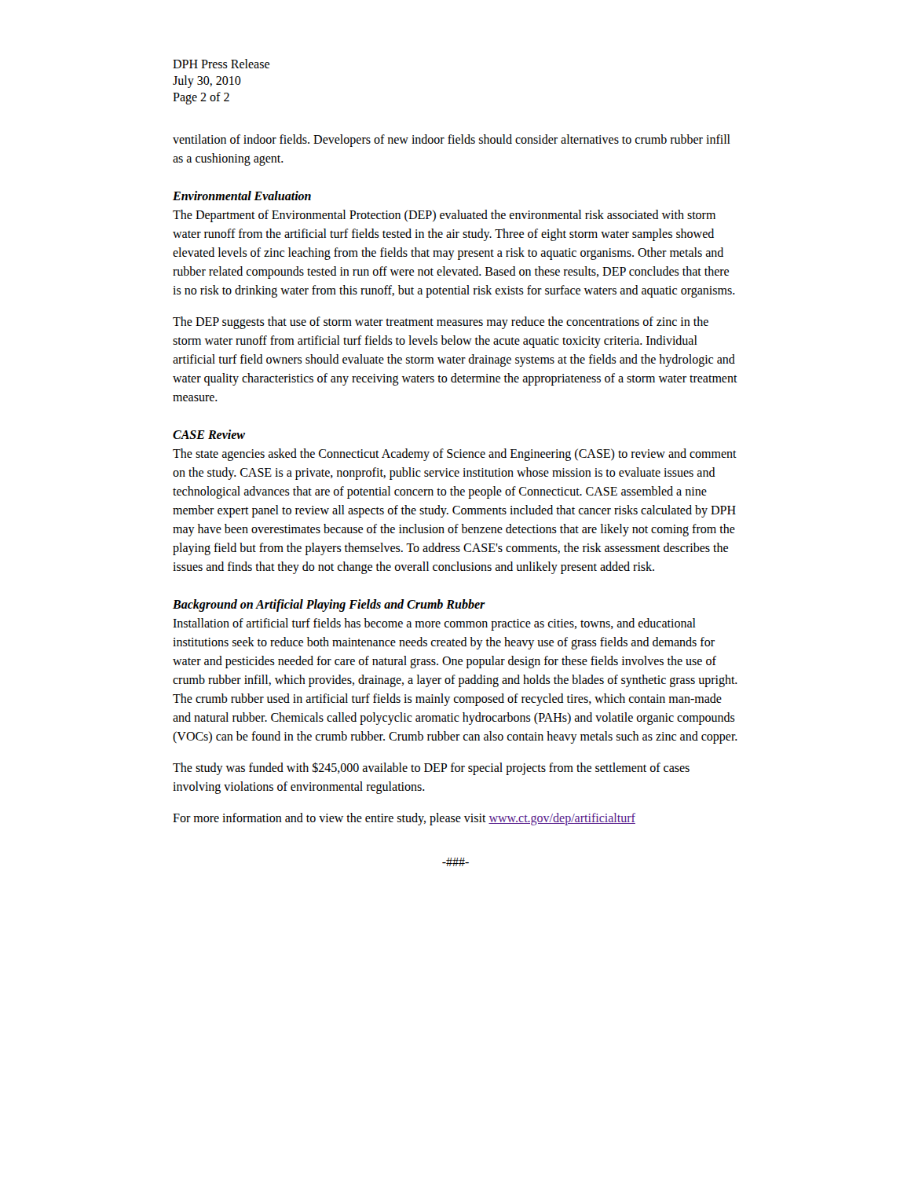DPH Press Release
July 30, 2010
Page 2 of 2
ventilation of indoor fields. Developers of new indoor fields should consider alternatives to crumb rubber infill as a cushioning agent.
Environmental Evaluation
The Department of Environmental Protection (DEP) evaluated the environmental risk associated with storm water runoff from the artificial turf fields tested in the air study. Three of eight storm water samples showed elevated levels of zinc leaching from the fields that may present a risk to aquatic organisms. Other metals and rubber related compounds tested in run off were not elevated. Based on these results, DEP concludes that there is no risk to drinking water from this runoff, but a potential risk exists for surface waters and aquatic organisms.
The DEP suggests that use of storm water treatment measures may reduce the concentrations of zinc in the storm water runoff from artificial turf fields to levels below the acute aquatic toxicity criteria. Individual artificial turf field owners should evaluate the storm water drainage systems at the fields and the hydrologic and water quality characteristics of any receiving waters to determine the appropriateness of a storm water treatment measure.
CASE Review
The state agencies asked the Connecticut Academy of Science and Engineering (CASE) to review and comment on the study. CASE is a private, nonprofit, public service institution whose mission is to evaluate issues and technological advances that are of potential concern to the people of Connecticut. CASE assembled a nine member expert panel to review all aspects of the study. Comments included that cancer risks calculated by DPH may have been overestimates because of the inclusion of benzene detections that are likely not coming from the playing field but from the players themselves. To address CASE's comments, the risk assessment describes the issues and finds that they do not change the overall conclusions and unlikely present added risk.
Background on Artificial Playing Fields and Crumb Rubber
Installation of artificial turf fields has become a more common practice as cities, towns, and educational institutions seek to reduce both maintenance needs created by the heavy use of grass fields and demands for water and pesticides needed for care of natural grass. One popular design for these fields involves the use of crumb rubber infill, which provides, drainage, a layer of padding and holds the blades of synthetic grass upright. The crumb rubber used in artificial turf fields is mainly composed of recycled tires, which contain man-made and natural rubber. Chemicals called polycyclic aromatic hydrocarbons (PAHs) and volatile organic compounds (VOCs) can be found in the crumb rubber. Crumb rubber can also contain heavy metals such as zinc and copper.
The study was funded with $245,000 available to DEP for special projects from the settlement of cases involving violations of environmental regulations.
For more information and to view the entire study, please visit www.ct.gov/dep/artificialturf
-###-